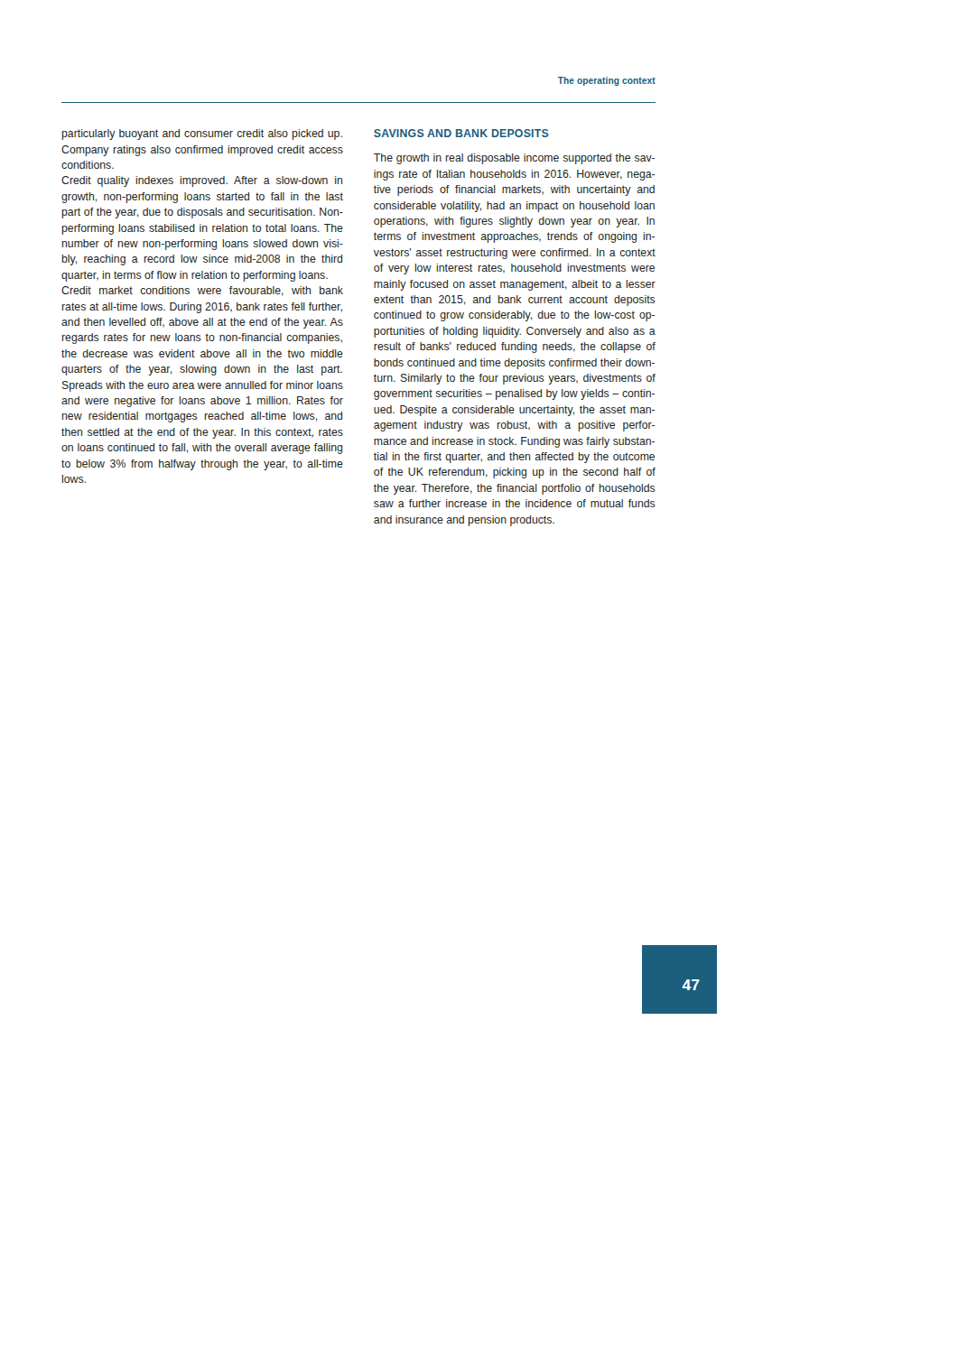The operating context
particularly buoyant and consumer credit also picked up. Company ratings also confirmed improved credit access conditions.
Credit quality indexes improved. After a slow-down in growth, non-performing loans started to fall in the last part of the year, due to disposals and securitisation. Non-performing loans stabilised in relation to total loans. The number of new non-performing loans slowed down visibly, reaching a record low since mid-2008 in the third quarter, in terms of flow in relation to performing loans.
Credit market conditions were favourable, with bank rates at all-time lows. During 2016, bank rates fell further, and then levelled off, above all at the end of the year. As regards rates for new loans to non-financial companies, the decrease was evident above all in the two middle quarters of the year, slowing down in the last part. Spreads with the euro area were annulled for minor loans and were negative for loans above 1 million. Rates for new residential mortgages reached all-time lows, and then settled at the end of the year. In this context, rates on loans continued to fall, with the overall average falling to below 3% from halfway through the year, to all-time lows.
Savings and bank deposits
The growth in real disposable income supported the savings rate of Italian households in 2016. However, negative periods of financial markets, with uncertainty and considerable volatility, had an impact on household loan operations, with figures slightly down year on year. In terms of investment approaches, trends of ongoing investors' asset restructuring were confirmed. In a context of very low interest rates, household investments were mainly focused on asset management, albeit to a lesser extent than 2015, and bank current account deposits continued to grow considerably, due to the low-cost opportunities of holding liquidity. Conversely and also as a result of banks' reduced funding needs, the collapse of bonds continued and time deposits confirmed their downturn. Similarly to the four previous years, divestments of government securities – penalised by low yields – continued. Despite a considerable uncertainty, the asset management industry was robust, with a positive performance and increase in stock. Funding was fairly substantial in the first quarter, and then affected by the outcome of the UK referendum, picking up in the second half of the year. Therefore, the financial portfolio of households saw a further increase in the incidence of mutual funds and insurance and pension products.
47